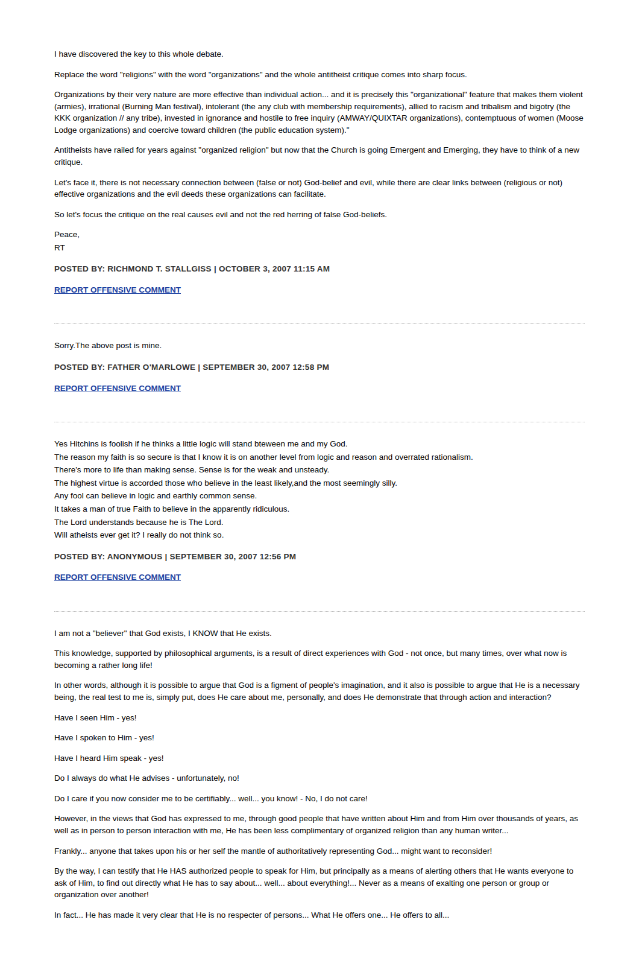I have discovered the key to this whole debate.
Replace the word "religions" with the word "organizations" and the whole antitheist critique comes into sharp focus.
Organizations by their very nature are more effective than individual action... and it is precisely this "organizational" feature that makes them violent (armies), irrational (Burning Man festival), intolerant (the any club with membership requirements), allied to racism and tribalism and bigotry (the KKK organization // any tribe), invested in ignorance and hostile to free inquiry (AMWAY/QUIXTAR organizations), contemptuous of women (Moose Lodge organizations) and coercive toward children (the public education system)."
Antitheists have railed for years against "organized religion" but now that the Church is going Emergent and Emerging, they have to think of a new critique.
Let's face it, there is not necessary connection between (false or not) God-belief and evil, while there are clear links between (religious or not) effective organizations and the evil deeds these organizations can facilitate.
So let's focus the critique on the real causes evil and not the red herring of false God-beliefs.
Peace,
RT
POSTED BY: RICHMOND T. STALLGISS | OCTOBER 3, 2007 11:15 AM
REPORT OFFENSIVE COMMENT
Sorry.The above post is mine.
POSTED BY: FATHER O'MARLOWE | SEPTEMBER 30, 2007 12:58 PM
REPORT OFFENSIVE COMMENT
Yes Hitchins is foolish if he thinks a little logic will stand bteween me and my God.
The reason my faith is so secure is that I know it is on another level from logic and reason and overrated rationalism.
There's more to life than making sense. Sense is for the weak and unsteady.
The highest virtue is accorded those who believe in the least likely,and the most seemingly silly.
Any fool can believe in logic and earthly common sense.
It takes a man of true Faith to believe in the apparently ridiculous.
The Lord understands because he is The Lord.
Will atheists ever get it? I really do not think so.
POSTED BY: ANONYMOUS | SEPTEMBER 30, 2007 12:56 PM
REPORT OFFENSIVE COMMENT
I am not a "believer" that God exists, I KNOW that He exists.
This knowledge, supported by philosophical arguments, is a result of direct experiences with God - not once, but many times, over what now is becoming a rather long life!
In other words, although it is possible to argue that God is a figment of people's imagination, and it also is possible to argue that He is a necessary being, the real test to me is, simply put, does He care about me, personally, and does He demonstrate that through action and interaction?
Have I seen Him - yes!
Have I spoken to Him - yes!
Have I heard Him speak - yes!
Do I always do what He advises - unfortunately, no!
Do I care if you now consider me to be certifiably... well... you know! - No, I do not care!
However, in the views that God has expressed to me, through good people that have written about Him and from Him over thousands of years, as well as in person to person interaction with me, He has been less complimentary of organized religion than any human writer...
Frankly... anyone that takes upon his or her self the mantle of authoritatively representing God... might want to reconsider!
By the way, I can testify that He HAS authorized people to speak for Him, but principally as a means of alerting others that He wants everyone to ask of Him, to find out directly what He has to say about... well... about everything!... Never as a means of exalting one person or group or organization over another!
In fact... He has made it very clear that He is no respecter of persons... What He offers one... He offers to all...